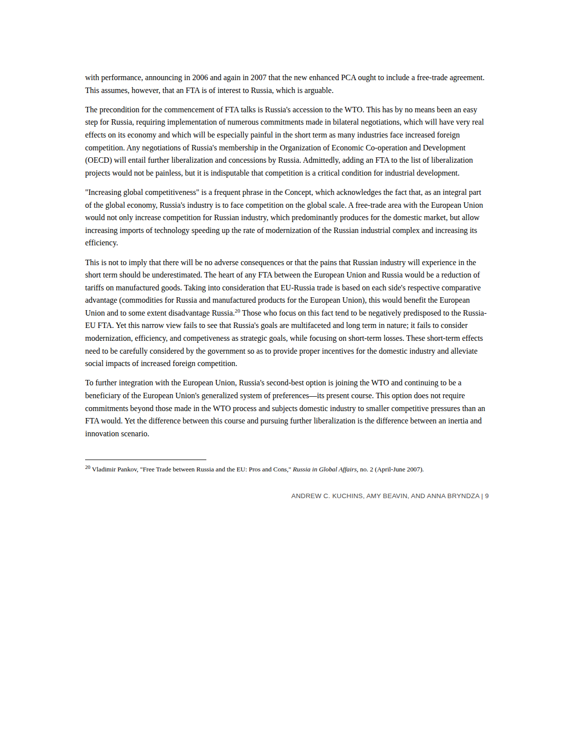with performance, announcing in 2006 and again in 2007 that the new enhanced PCA ought to include a free-trade agreement. This assumes, however, that an FTA is of interest to Russia, which is arguable.
The precondition for the commencement of FTA talks is Russia's accession to the WTO. This has by no means been an easy step for Russia, requiring implementation of numerous commitments made in bilateral negotiations, which will have very real effects on its economy and which will be especially painful in the short term as many industries face increased foreign competition. Any negotiations of Russia's membership in the Organization of Economic Co-operation and Development (OECD) will entail further liberalization and concessions by Russia. Admittedly, adding an FTA to the list of liberalization projects would not be painless, but it is indisputable that competition is a critical condition for industrial development.
"Increasing global competitiveness" is a frequent phrase in the Concept, which acknowledges the fact that, as an integral part of the global economy, Russia's industry is to face competition on the global scale. A free-trade area with the European Union would not only increase competition for Russian industry, which predominantly produces for the domestic market, but allow increasing imports of technology speeding up the rate of modernization of the Russian industrial complex and increasing its efficiency.
This is not to imply that there will be no adverse consequences or that the pains that Russian industry will experience in the short term should be underestimated. The heart of any FTA between the European Union and Russia would be a reduction of tariffs on manufactured goods. Taking into consideration that EU-Russia trade is based on each side's respective comparative advantage (commodities for Russia and manufactured products for the European Union), this would benefit the European Union and to some extent disadvantage Russia.20 Those who focus on this fact tend to be negatively predisposed to the Russia-EU FTA. Yet this narrow view fails to see that Russia's goals are multifaceted and long term in nature; it fails to consider modernization, efficiency, and competiveness as strategic goals, while focusing on short-term losses. These short-term effects need to be carefully considered by the government so as to provide proper incentives for the domestic industry and alleviate social impacts of increased foreign competition.
To further integration with the European Union, Russia's second-best option is joining the WTO and continuing to be a beneficiary of the European Union's generalized system of preferences—its present course. This option does not require commitments beyond those made in the WTO process and subjects domestic industry to smaller competitive pressures than an FTA would. Yet the difference between this course and pursuing further liberalization is the difference between an inertia and innovation scenario.
20 Vladimir Pankov, "Free Trade between Russia and the EU: Pros and Cons," Russia in Global Affairs, no. 2 (April-June 2007).
ANDREW C. KUCHINS, AMY BEAVIN, AND ANNA BRYNDZA | 9